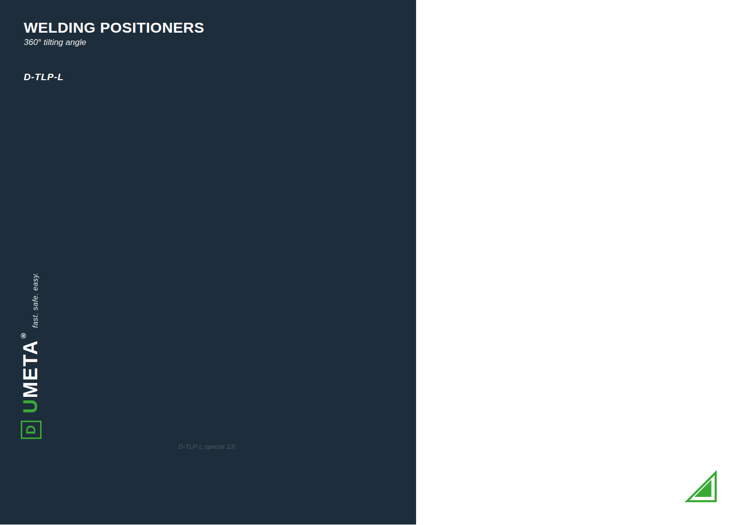Welding positioners
360° tilting angle
D-TLP-L
D UMETA® fast. safe. easy.
D-TLP-L special 10t